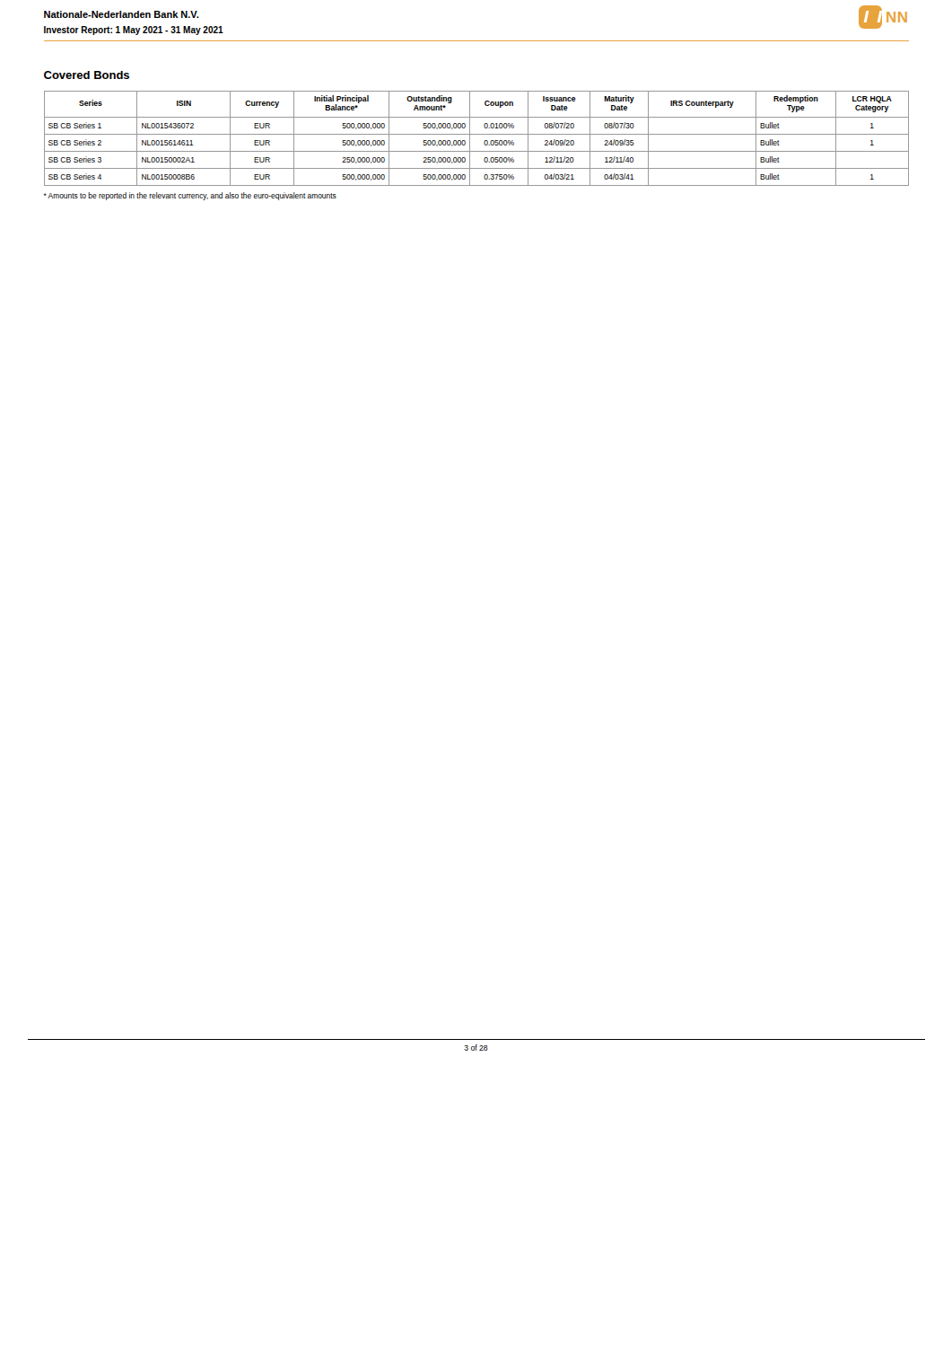NN
Nationale-Nederlanden Bank N.V.
Investor Report: 1 May 2021 - 31 May 2021
Covered Bonds
| Series | ISIN | Currency | Initial Principal Balance* | Outstanding Amount* | Coupon | Issuance Date | Maturity Date | IRS Counterparty | Redemption Type | LCR HQLA Category |
| --- | --- | --- | --- | --- | --- | --- | --- | --- | --- | --- |
| SB CB Series 1 | NL0015436072 | EUR | 500,000,000 | 500,000,000 | 0.0100% | 08/07/20 | 08/07/30 | | Bullet | 1 |
| SB CB Series 2 | NL0015614611 | EUR | 500,000,000 | 500,000,000 | 0.0500% | 24/09/20 | 24/09/35 | | Bullet | 1 |
| SB CB Series 3 | NL00150002A1 | EUR | 250,000,000 | 250,000,000 | 0.0500% | 12/11/20 | 12/11/40 | | Bullet | |
| SB CB Series 4 | NL00150008B6 | EUR | 500,000,000 | 500,000,000 | 0.3750% | 04/03/21 | 04/03/41 | | Bullet | 1 |
* Amounts to be reported in the relevant currency, and also the euro-equivalent amounts
3 of 28